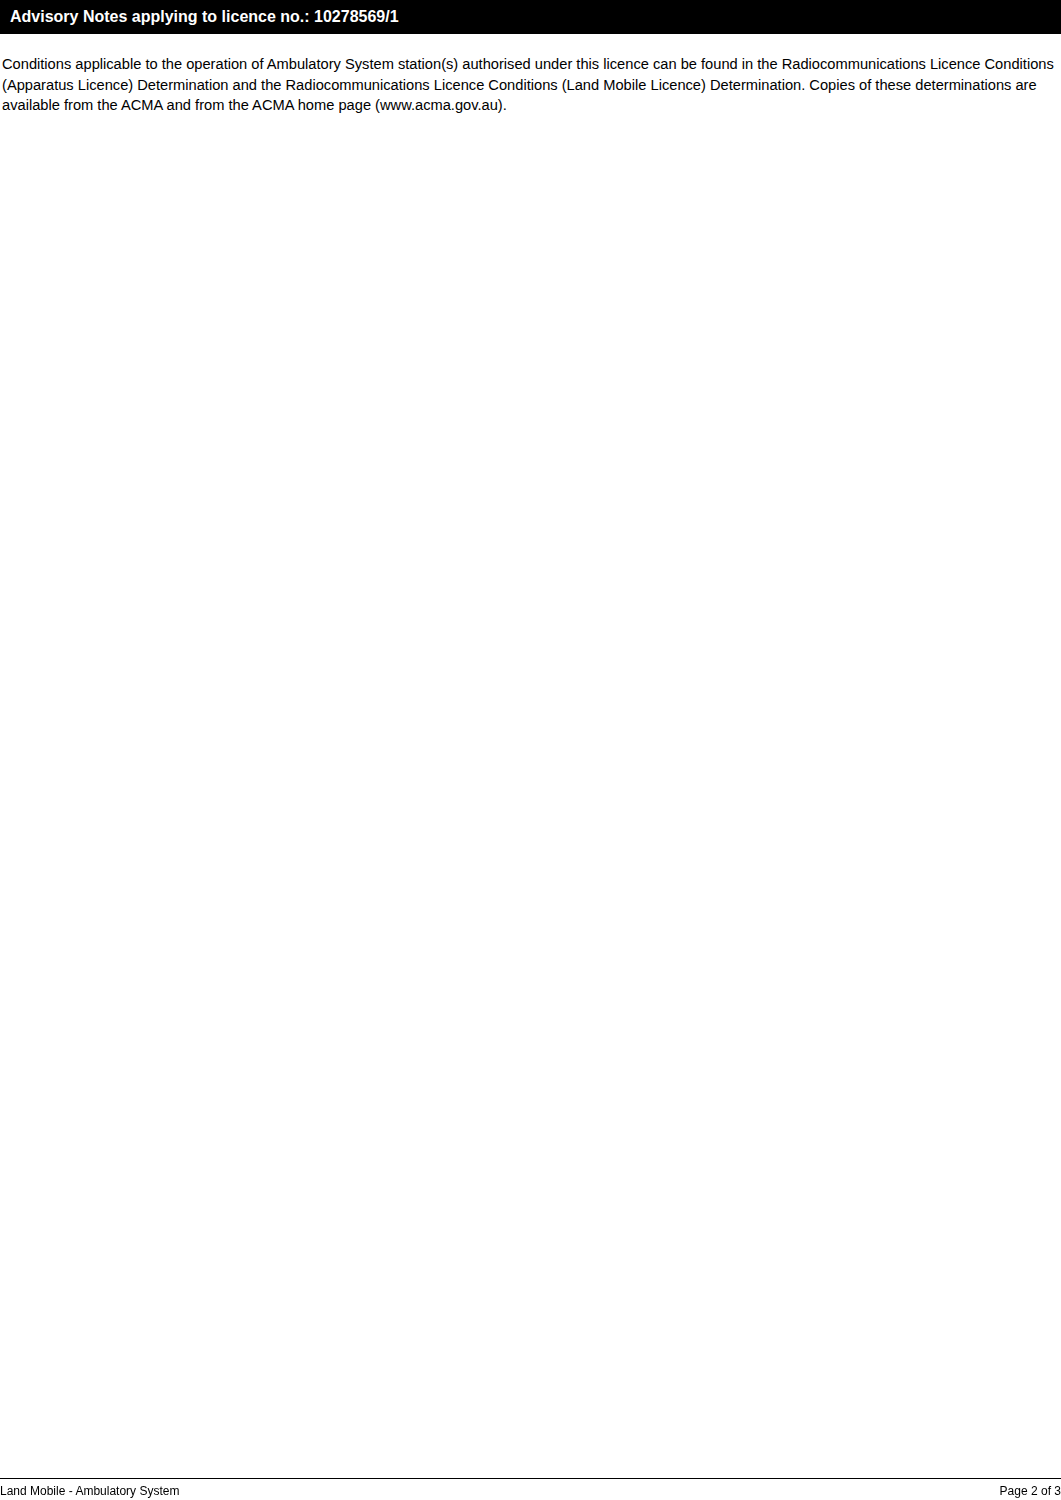Advisory Notes applying to licence no.: 10278569/1
Conditions applicable to the operation of Ambulatory System station(s) authorised under this licence can be found in the Radiocommunications Licence Conditions (Apparatus Licence) Determination and the Radiocommunications Licence Conditions (Land Mobile Licence) Determination. Copies of these determinations are available from the ACMA and from the ACMA home page (www.acma.gov.au).
Land Mobile - Ambulatory System Page 2 of 3